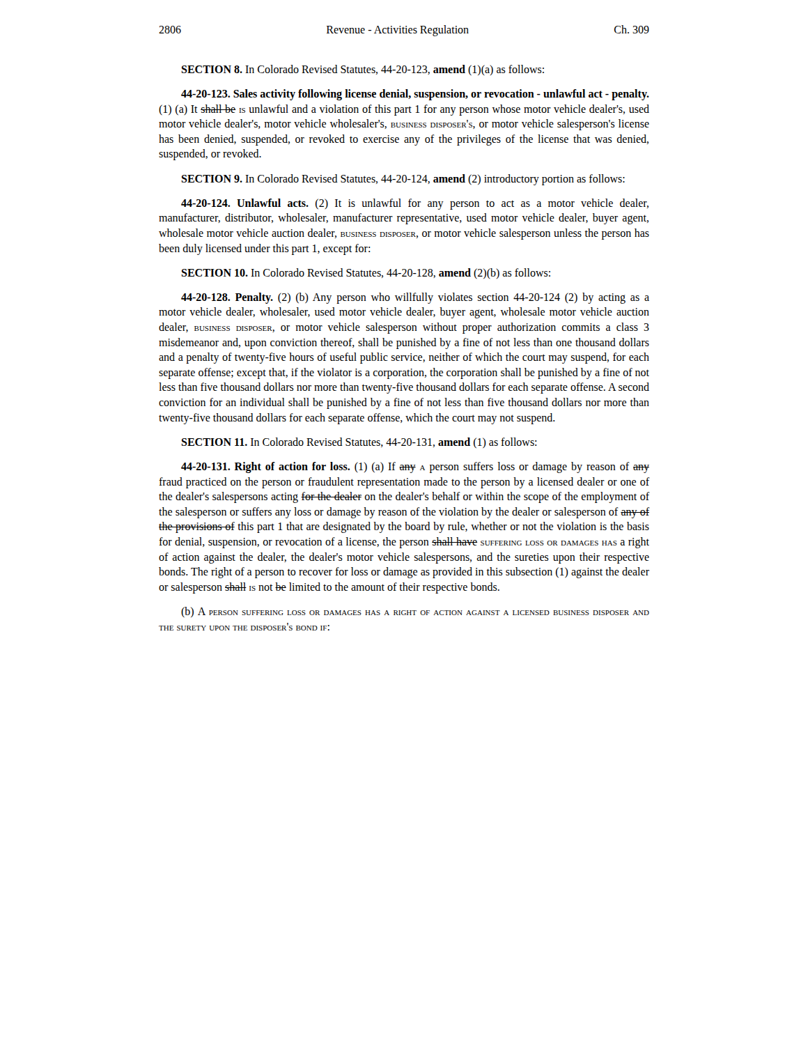2806
Revenue - Activities Regulation
Ch. 309
SECTION 8. In Colorado Revised Statutes, 44-20-123, amend (1)(a) as follows:
44-20-123. Sales activity following license denial, suspension, or revocation - unlawful act - penalty. (1) (a) It shall be is unlawful and a violation of this part 1 for any person whose motor vehicle dealer's, used motor vehicle dealer's, motor vehicle wholesaler's, business disposer's, or motor vehicle salesperson's license has been denied, suspended, or revoked to exercise any of the privileges of the license that was denied, suspended, or revoked.
SECTION 9. In Colorado Revised Statutes, 44-20-124, amend (2) introductory portion as follows:
44-20-124. Unlawful acts. (2) It is unlawful for any person to act as a motor vehicle dealer, manufacturer, distributor, wholesaler, manufacturer representative, used motor vehicle dealer, buyer agent, wholesale motor vehicle auction dealer, business disposer, or motor vehicle salesperson unless the person has been duly licensed under this part 1, except for:
SECTION 10. In Colorado Revised Statutes, 44-20-128, amend (2)(b) as follows:
44-20-128. Penalty. (2) (b) Any person who willfully violates section 44-20-124 (2) by acting as a motor vehicle dealer, wholesaler, used motor vehicle dealer, buyer agent, wholesale motor vehicle auction dealer, business disposer, or motor vehicle salesperson without proper authorization commits a class 3 misdemeanor and, upon conviction thereof, shall be punished by a fine of not less than one thousand dollars and a penalty of twenty-five hours of useful public service, neither of which the court may suspend, for each separate offense; except that, if the violator is a corporation, the corporation shall be punished by a fine of not less than five thousand dollars nor more than twenty-five thousand dollars for each separate offense. A second conviction for an individual shall be punished by a fine of not less than five thousand dollars nor more than twenty-five thousand dollars for each separate offense, which the court may not suspend.
SECTION 11. In Colorado Revised Statutes, 44-20-131, amend (1) as follows:
44-20-131. Right of action for loss. (1) (a) If any a person suffers loss or damage by reason of any fraud practiced on the person or fraudulent representation made to the person by a licensed dealer or one of the dealer's salespersons acting for the dealer on the dealer's behalf or within the scope of the employment of the salesperson or suffers any loss or damage by reason of the violation by the dealer or salesperson of any of the provisions of this part 1 that are designated by the board by rule, whether or not the violation is the basis for denial, suspension, or revocation of a license, the person shall have suffering loss or damages has a right of action against the dealer, the dealer's motor vehicle salespersons, and the sureties upon their respective bonds. The right of a person to recover for loss or damage as provided in this subsection (1) against the dealer or salesperson shall is not be limited to the amount of their respective bonds.
(b) A person suffering loss or damages has a right of action against a licensed business disposer and the surety upon the disposer's bond if: